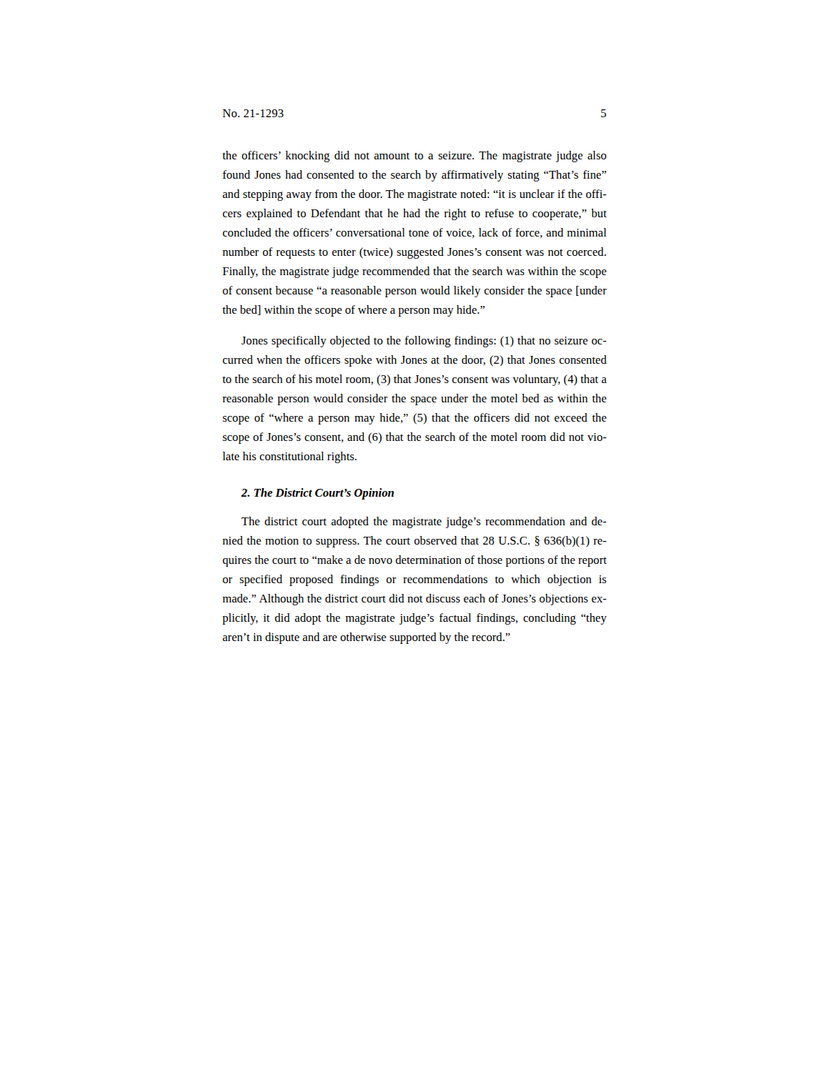No. 21-1293 5
the officers’ knocking did not amount to a seizure. The magistrate judge also found Jones had consented to the search by affirmatively stating “That’s fine” and stepping away from the door. The magistrate noted: “it is unclear if the officers explained to Defendant that he had the right to refuse to cooperate,” but concluded the officers’ conversational tone of voice, lack of force, and minimal number of requests to enter (twice) suggested Jones’s consent was not coerced. Finally, the magistrate judge recommended that the search was within the scope of consent because “a reasonable person would likely consider the space [under the bed] within the scope of where a person may hide.”
Jones specifically objected to the following findings: (1) that no seizure occurred when the officers spoke with Jones at the door, (2) that Jones consented to the search of his motel room, (3) that Jones’s consent was voluntary, (4) that a reasonable person would consider the space under the motel bed as within the scope of “where a person may hide,” (5) that the officers did not exceed the scope of Jones’s consent, and (6) that the search of the motel room did not violate his constitutional rights.
2. The District Court’s Opinion
The district court adopted the magistrate judge’s recommendation and denied the motion to suppress. The court observed that 28 U.S.C. § 636(b)(1) requires the court to “make a de novo determination of those portions of the report or specified proposed findings or recommendations to which objection is made.” Although the district court did not discuss each of Jones’s objections explicitly, it did adopt the magistrate judge’s factual findings, concluding “they aren’t in dispute and are otherwise supported by the record.”